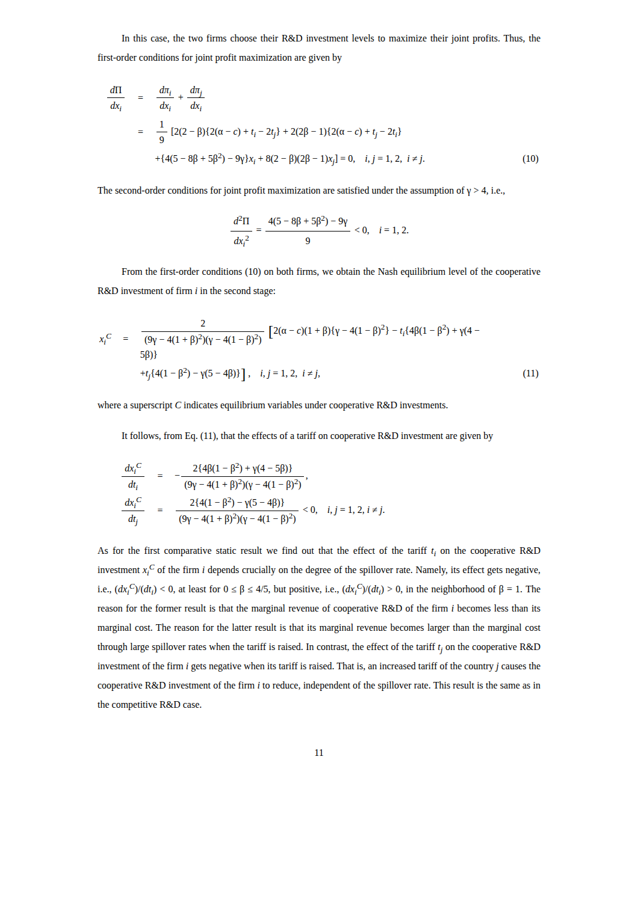In this case, the two firms choose their R&D investment levels to maximize their joint profits. Thus, the first-order conditions for joint profit maximization are given by
| d Π dx i | = | dπ i dx i + dπ j dx i | |
| | = | 1 9 [2(2 − β){2(α − c ) + t i − 2 t j } + 2(2β − 1){2(α − c ) + t j − 2 t i } | |
| | | +{4(5 − 8β + 5β 2 ) − 9γ} x i + 8(2 − β)(2β − 1) x j ] = 0, i , j = 1, 2, i ≠ j . | (10) |
The second-order conditions for joint profit maximization are satisfied under the assumption of γ > 4, i.e.,
d2Π dxi2 = 4(5 − 8β + 5β2) − 9γ 9 < 0, i = 1, 2.
From the first-order conditions (10) on both firms, we obtain the Nash equilibrium level of the cooperative R&D investment of firm i in the second stage:
| x i C | = | 2 (9γ − 4(1 + β) 2 )(γ − 4(1 − β) 2 ) [ 2(α − c )(1 + β){γ − 4(1 − β) 2 } − t i {4β(1 − β 2 ) + γ(4 − 5β)} | |
| | | + t j {4(1 − β 2 ) − γ(5 − 4β)} ] , i , j = 1, 2, i ≠ j , | (11) |
where a superscript C indicates equilibrium variables under cooperative R&D investments.
It follows, from Eq. (11), that the effects of a tariff on cooperative R&D investment are given by
| dx i C dt i | = | − 2{4β(1 − β 2 ) + γ(4 − 5β)} (9γ − 4(1 + β) 2 )(γ − 4(1 − β) 2 ) , |
| dx i C dt j | = | 2{4(1 − β 2 ) − γ(5 − 4β)} (9γ − 4(1 + β) 2 )(γ − 4(1 − β) 2 ) < 0, i , j = 1, 2, i ≠ j . |
As for the first comparative static result we find out that the effect of the tariff ti on the cooperative R&D investment xiC of the firm i depends crucially on the degree of the spillover rate. Namely, its effect gets negative, i.e., (dxiC)/(dti) < 0, at least for 0 ≤ β ≤ 4/5, but positive, i.e., (dxiC)/(dti) > 0, in the neighborhood of β = 1. The reason for the former result is that the marginal revenue of cooperative R&D of the firm i becomes less than its marginal cost. The reason for the latter result is that its marginal revenue becomes larger than the marginal cost through large spillover rates when the tariff is raised. In contrast, the effect of the tariff tj on the cooperative R&D investment of the firm i gets negative when its tariff is raised. That is, an increased tariff of the country j causes the cooperative R&D investment of the firm i to reduce, independent of the spillover rate. This result is the same as in the competitive R&D case.
11